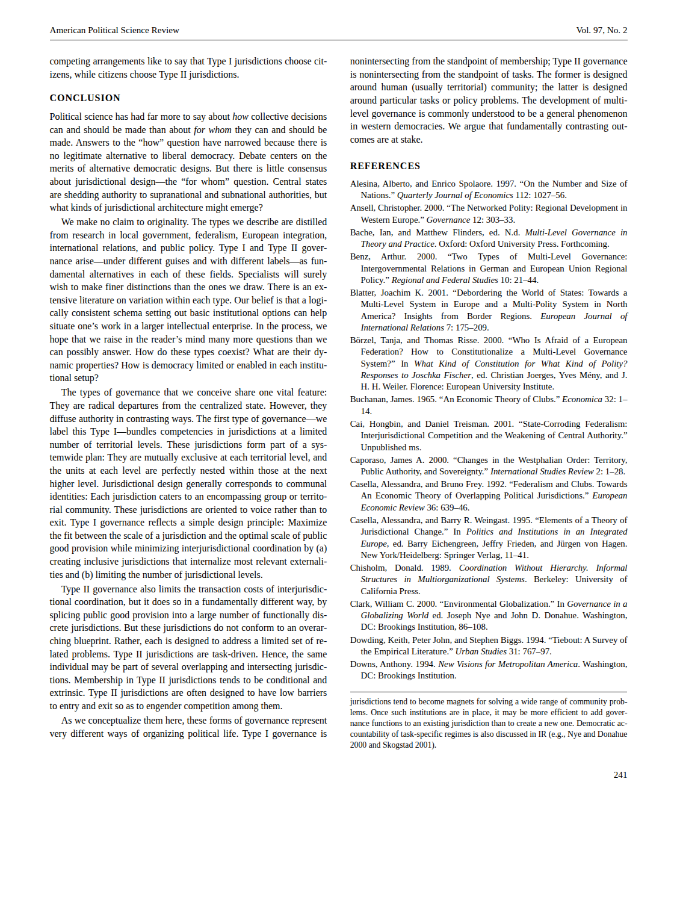American Political Science Review Vol. 97, No. 2
competing arrangements like to say that Type I jurisdictions choose citizens, while citizens choose Type II jurisdictions.
Conclusion
Political science has had far more to say about how collective decisions can and should be made than about for whom they can and should be made. Answers to the “how” question have narrowed because there is no legitimate alternative to liberal democracy. Debate centers on the merits of alternative democratic designs. But there is little consensus about jurisdictional design—the “for whom” question. Central states are shedding authority to supranational and subnational authorities, but what kinds of jurisdictional architecture might emerge?
We make no claim to originality. The types we describe are distilled from research in local government, federalism, European integration, international relations, and public policy. Type I and Type II governance arise—under different guises and with different labels—as fundamental alternatives in each of these fields. Specialists will surely wish to make finer distinctions than the ones we draw. There is an extensive literature on variation within each type. Our belief is that a logically consistent schema setting out basic institutional options can help situate one’s work in a larger intellectual enterprise. In the process, we hope that we raise in the reader’s mind many more questions than we can possibly answer. How do these types coexist? What are their dynamic properties? How is democracy limited or enabled in each institutional setup?
The types of governance that we conceive share one vital feature: They are radical departures from the centralized state. However, they diffuse authority in contrasting ways. The first type of governance—we label this Type I—bundles competencies in jurisdictions at a limited number of territorial levels. These jurisdictions form part of a systemwide plan: They are mutually exclusive at each territorial level, and the units at each level are perfectly nested within those at the next higher level. Jurisdictional design generally corresponds to communal identities: Each jurisdiction caters to an encompassing group or territorial community. These jurisdictions are oriented to voice rather than to exit. Type I governance reflects a simple design principle: Maximize the fit between the scale of a jurisdiction and the optimal scale of public good provision while minimizing interjurisdictional coordination by (a) creating inclusive jurisdictions that internalize most relevant externalities and (b) limiting the number of jurisdictional levels.
Type II governance also limits the transaction costs of interjurisdictional coordination, but it does so in a fundamentally different way, by splicing public good provision into a large number of functionally discrete jurisdictions. But these jurisdictions do not conform to an overarching blueprint. Rather, each is designed to address a limited set of related problems. Type II jurisdictions are task-driven. Hence, the same individual may be part of several overlapping and intersecting jurisdictions. Membership in Type II jurisdictions tends to be conditional and extrinsic. Type II jurisdictions are often designed to have low barriers to entry and exit so as to engender competition among them.
As we conceptualize them here, these forms of governance represent very different ways of organizing political life. Type I governance is nonintersecting from the standpoint of membership; Type II governance is nonintersecting from the standpoint of tasks. The former is designed around human (usually territorial) community; the latter is designed around particular tasks or policy problems. The development of multi-level governance is commonly understood to be a general phenomenon in western democracies. We argue that fundamentally contrasting outcomes are at stake.
References
Alesina, Alberto, and Enrico Spolaore. 1997. “On the Number and Size of Nations.” Quarterly Journal of Economics 112: 1027–56.
Ansell, Christopher. 2000. “The Networked Polity: Regional Development in Western Europe.” Governance 12: 303–33.
Bache, Ian, and Matthew Flinders, ed. N.d. Multi-Level Governance in Theory and Practice. Oxford: Oxford University Press. Forthcoming.
Benz, Arthur. 2000. “Two Types of Multi-Level Governance: Intergovernmental Relations in German and European Union Regional Policy.” Regional and Federal Studies 10: 21–44.
Blatter, Joachim K. 2001. “Debordering the World of States: Towards a Multi-Level System in Europe and a Multi-Polity System in North America? Insights from Border Regions. European Journal of International Relations 7: 175–209.
Börzel, Tanja, and Thomas Risse. 2000. “Who Is Afraid of a European Federation? How to Constitutionalize a Multi-Level Governance System?” In What Kind of Constitution for What Kind of Polity? Responses to Joschka Fischer, ed. Christian Joerges, Yves Mény, and J. H. H. Weiler. Florence: European University Institute.
Buchanan, James. 1965. “An Economic Theory of Clubs.” Economica 32: 1–14.
Cai, Hongbin, and Daniel Treisman. 2001. “State-Corroding Federalism: Interjurisdictional Competition and the Weakening of Central Authority.” Unpublished ms.
Caporaso, James A. 2000. “Changes in the Westphalian Order: Territory, Public Authority, and Sovereignty.” International Studies Review 2: 1–28.
Casella, Alessandra, and Bruno Frey. 1992. “Federalism and Clubs. Towards An Economic Theory of Overlapping Political Jurisdictions.” European Economic Review 36: 639–46.
Casella, Alessandra, and Barry R. Weingast. 1995. “Elements of a Theory of Jurisdictional Change.” In Politics and Institutions in an Integrated Europe, ed. Barry Eichengreen, Jeffry Frieden, and Jürgen von Hagen. New York/Heidelberg: Springer Verlag, 11–41.
Chisholm, Donald. 1989. Coordination Without Hierarchy. Informal Structures in Multiorganizational Systems. Berkeley: University of California Press.
Clark, William C. 2000. “Environmental Globalization.” In Governance in a Globalizing World ed. Joseph Nye and John D. Donahue. Washington, DC: Brookings Institution, 86–108.
Dowding, Keith, Peter John, and Stephen Biggs. 1994. “Tiebout: A Survey of the Empirical Literature.” Urban Studies 31: 767–97.
Downs, Anthony. 1994. New Visions for Metropolitan America. Washington, DC: Brookings Institution.
jurisdictions tend to become magnets for solving a wide range of community problems. Once such institutions are in place, it may be more efficient to add governance functions to an existing jurisdiction than to create a new one. Democratic accountability of task-specific regimes is also discussed in IR (e.g., Nye and Donahue 2000 and Skogstad 2001).
241